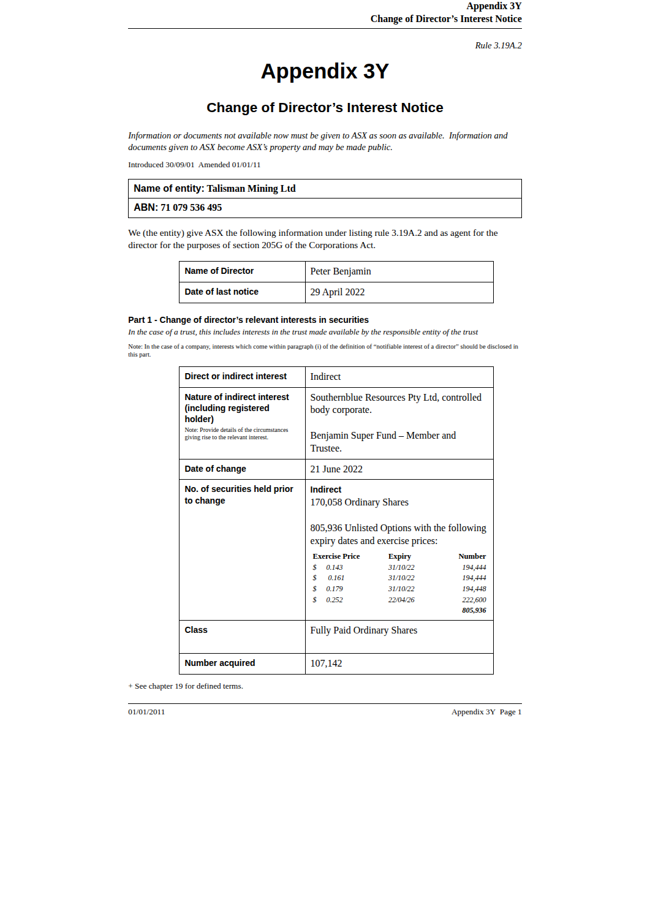Appendix 3Y
Change of Director’s Interest Notice
Rule 3.19A.2
Appendix 3Y
Change of Director’s Interest Notice
Information or documents not available now must be given to ASX as soon as available. Information and documents given to ASX become ASX’s property and may be made public.
Introduced 30/09/01 Amended 01/01/11
| Name of entity: Talisman Mining Ltd |
| ABN: 71 079 536 495 |
We (the entity) give ASX the following information under listing rule 3.19A.2 and as agent for the director for the purposes of section 205G of the Corporations Act.
| Name of Director | Peter Benjamin |
| Date of last notice | 29 April 2022 |
Part 1 - Change of director’s relevant interests in securities
In the case of a trust, this includes interests in the trust made available by the responsible entity of the trust
Note: In the case of a company, interests which come within paragraph (i) of the definition of “notifiable interest of a director” should be disclosed in this part.
| Direct or indirect interest | Indirect |
| Nature of indirect interest (including registered holder) Note: Provide details of the circumstances giving rise to the relevant interest. | Southernblue Resources Pty Ltd, controlled body corporate. Benjamin Super Fund – Member and Trustee. |
| Date of change | 21 June 2022 |
| No. of securities held prior to change | Indirect 170,058 Ordinary Shares 805,936 Unlisted Options with the following expiry dates and exercise prices: / Exercise Price / Expiry / Number / / --- / --- / --- / / $ / 0.143 / 31/10/22 / 194,444 / / $ / 0.161 / 31/10/22 / 194,444 / / $ / 0.179 / 31/10/22 / 194,448 / / $ / 0.252 / 22/04/26 / 222,600 / / 805,936 / |
| Class | Fully Paid Ordinary Shares |
| Number acquired | 107,142 |
+ See chapter 19 for defined terms.
01/01/2011 Appendix 3Y Page 1